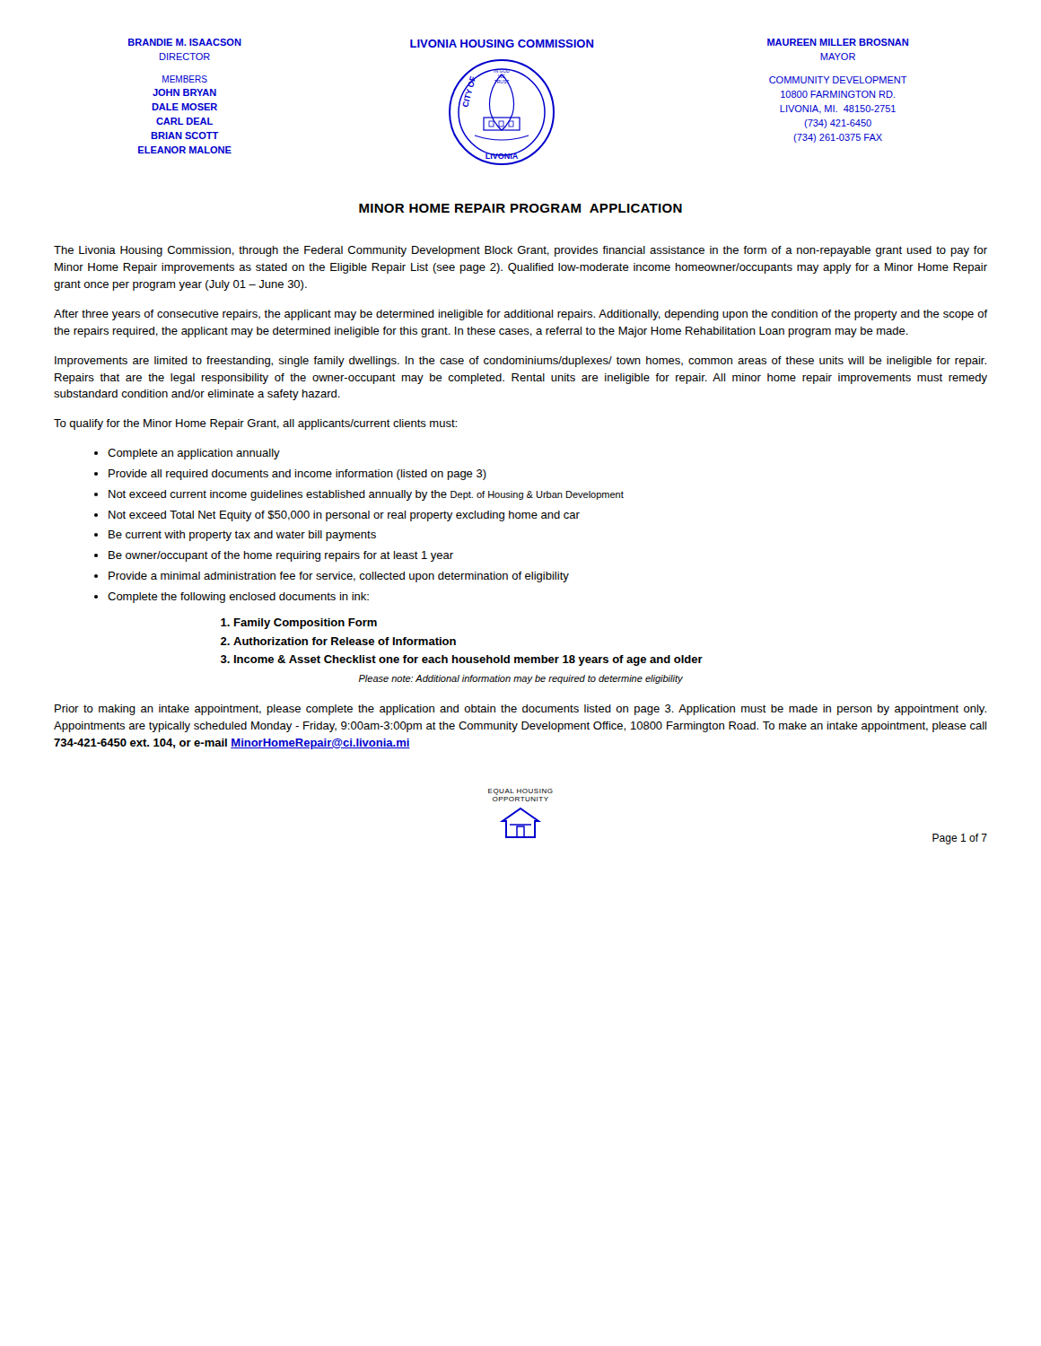BRANDIE M. ISAACSON
DIRECTOR
MEMBERS
JOHN BRYAN
DALE MOSER
CARL DEAL
BRIAN SCOTT
ELEANOR MALONE
LIVONIA HOUSING COMMISSION
IN GOD WE TRUST CITY OF LIVONIA
MAUREEN MILLER BROSNAN
MAYOR
COMMUNITY DEVELOPMENT
10800 FARMINGTON RD.
LIVONIA, MI. 48150-2751
(734) 421-6450
(734) 261-0375 FAX
MINOR HOME REPAIR PROGRAM APPLICATION
The Livonia Housing Commission, through the Federal Community Development Block Grant, provides financial assistance in the form of a non-repayable grant used to pay for Minor Home Repair improvements as stated on the Eligible Repair List (see page 2). Qualified low-moderate income homeowner/occupants may apply for a Minor Home Repair grant once per program year (July 01 – June 30).
After three years of consecutive repairs, the applicant may be determined ineligible for additional repairs. Additionally, depending upon the condition of the property and the scope of the repairs required, the applicant may be determined ineligible for this grant. In these cases, a referral to the Major Home Rehabilitation Loan program may be made.
Improvements are limited to freestanding, single family dwellings. In the case of condominiums/duplexes/ town homes, common areas of these units will be ineligible for repair. Repairs that are the legal responsibility of the owner-occupant may be completed. Rental units are ineligible for repair. All minor home repair improvements must remedy substandard condition and/or eliminate a safety hazard.
To qualify for the Minor Home Repair Grant, all applicants/current clients must:
Complete an application annually
Provide all required documents and income information (listed on page 3)
Not exceed current income guidelines established annually by the Dept. of Housing & Urban Development
Not exceed Total Net Equity of $50,000 in personal or real property excluding home and car
Be current with property tax and water bill payments
Be owner/occupant of the home requiring repairs for at least 1 year
Provide a minimal administration fee for service, collected upon determination of eligibility
Complete the following enclosed documents in ink:
Family Composition Form
Authorization for Release of Information
Income & Asset Checklist one for each household member 18 years of age and older
Please note: Additional information may be required to determine eligibility
Prior to making an intake appointment, please complete the application and obtain the documents listed on page 3. Application must be made in person by appointment only. Appointments are typically scheduled Monday - Friday, 9:00am-3:00pm at the Community Development Office, 10800 Farmington Road. To make an intake appointment, please call 734-421-6450 ext. 104, or e-mail MinorHomeRepair@ci.livonia.mi
EQUAL HOUSING
OPPORTUNITY
Page 1 of 7